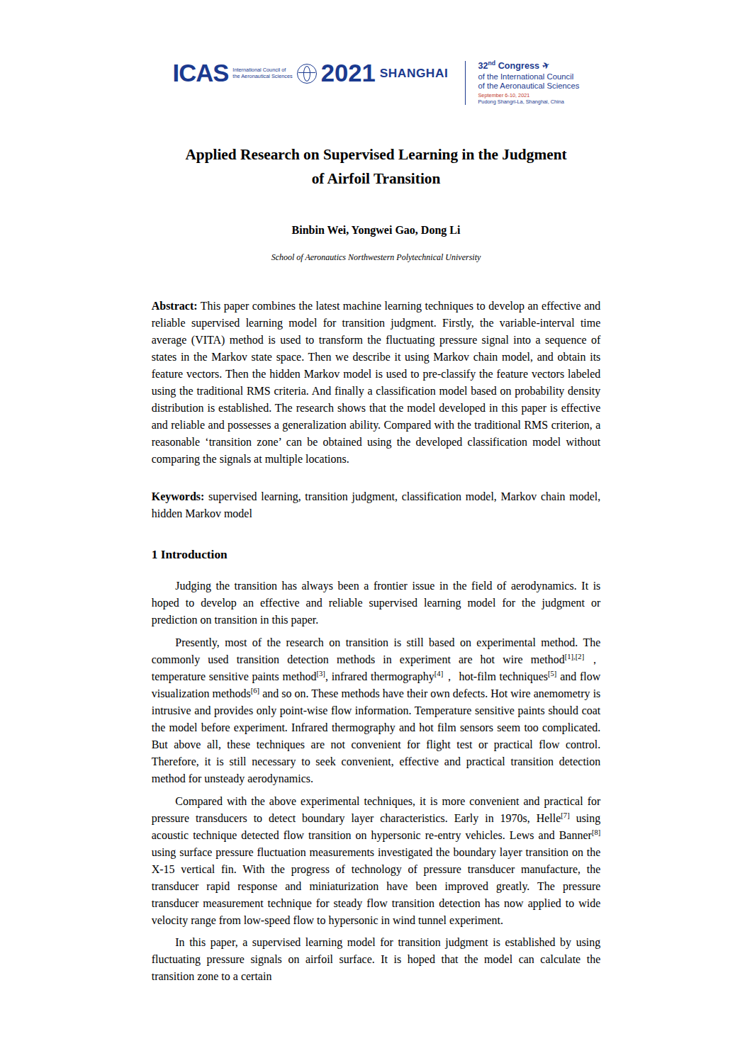ICAS International Council of
the Aeronautical Sciences 2021 SHANGHAI
32nd Congress ✈
of the International Council
of the Aeronautical Sciences
September 6-10, 2021
Pudong Shangri-La, Shanghai, China
Applied Research on Supervised Learning in the Judgment
of Airfoil Transition
Binbin Wei, Yongwei Gao, Dong Li
School of Aeronautics Northwestern Polytechnical University
Abstract: This paper combines the latest machine learning techniques to develop an effective and reliable supervised learning model for transition judgment. Firstly, the variable-interval time average (VITA) method is used to transform the fluctuating pressure signal into a sequence of states in the Markov state space. Then we describe it using Markov chain model, and obtain its feature vectors. Then the hidden Markov model is used to pre-classify the feature vectors labeled using the traditional RMS criteria. And finally a classification model based on probability density distribution is established. The research shows that the model developed in this paper is effective and reliable and possesses a generalization ability. Compared with the traditional RMS criterion, a reasonable ‘transition zone’ can be obtained using the developed classification model without comparing the signals at multiple locations.
Keywords: supervised learning, transition judgment, classification model, Markov chain model, hidden Markov model
1 Introduction
Judging the transition has always been a frontier issue in the field of aerodynamics. It is hoped to develop an effective and reliable supervised learning model for the judgment or prediction on transition in this paper.
Presently, most of the research on transition is still based on experimental method. The commonly used transition detection methods in experiment are hot wire method[1],[2]， temperature sensitive paints method[3], infrared thermography[4]， hot-film techniques[5] and flow visualization methods[6] and so on. These methods have their own defects. Hot wire anemometry is intrusive and provides only point-wise flow information. Temperature sensitive paints should coat the model before experiment. Infrared thermography and hot film sensors seem too complicated. But above all, these techniques are not convenient for flight test or practical flow control. Therefore, it is still necessary to seek convenient, effective and practical transition detection method for unsteady aerodynamics.
Compared with the above experimental techniques, it is more convenient and practical for pressure transducers to detect boundary layer characteristics. Early in 1970s, Helle[7] using acoustic technique detected flow transition on hypersonic re-entry vehicles. Lews and Banner[8] using surface pressure fluctuation measurements investigated the boundary layer transition on the X-15 vertical fin. With the progress of technology of pressure transducer manufacture, the transducer rapid response and miniaturization have been improved greatly. The pressure transducer measurement technique for steady flow transition detection has now applied to wide velocity range from low-speed flow to hypersonic in wind tunnel experiment.
In this paper, a supervised learning model for transition judgment is established by using fluctuating pressure signals on airfoil surface. It is hoped that the model can calculate the transition zone to a certain